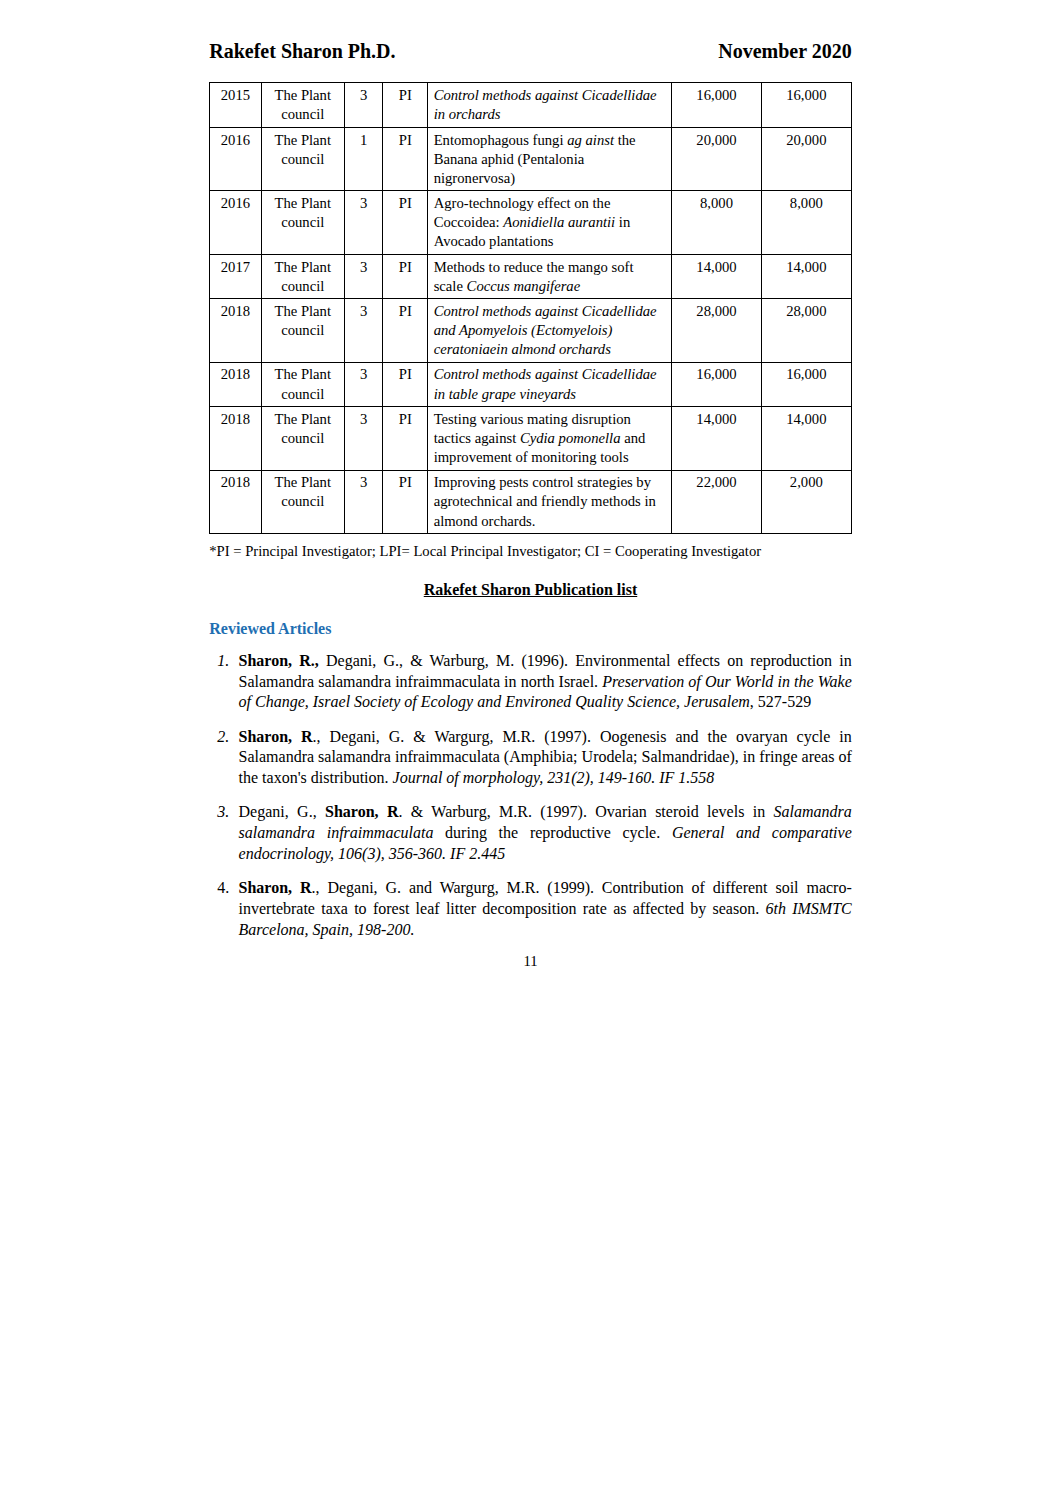Rakefet Sharon Ph.D. November 2020
| 2015 | The Plant council | 3 | PI | Control methods against Cicadellidae in orchards | 16,000 | 16,000 |
| 2016 | The Plant council | 1 | PI | Entomophagous fungi ag ainst the Banana aphid (Pentalonia nigronervosa) | 20,000 | 20,000 |
| 2016 | The Plant council | 3 | PI | Agro-technology effect on the Coccoidea: Aonidiella aurantii in Avocado plantations | 8,000 | 8,000 |
| 2017 | The Plant council | 3 | PI | Methods to reduce the mango soft scale Coccus mangiferae | 14,000 | 14,000 |
| 2018 | The Plant council | 3 | PI | Control methods against Cicadellidae and Apomyelois (Ectomyelois) ceratoniaein almond orchards | 28,000 | 28,000 |
| 2018 | The Plant council | 3 | PI | Control methods against Cicadellidae in table grape vineyards | 16,000 | 16,000 |
| 2018 | The Plant council | 3 | PI | Testing various mating disruption tactics against Cydia pomonella and improvement of monitoring tools | 14,000 | 14,000 |
| 2018 | The Plant council | 3 | PI | Improving pests control strategies by agrotechnical and friendly methods in almond orchards. | 22,000 | 2,000 |
*PI = Principal Investigator; LPI= Local Principal Investigator; CI = Cooperating Investigator
Rakefet Sharon Publication list
Reviewed Articles
Sharon, R., Degani, G., & Warburg, M. (1996). Environmental effects on reproduction in Salamandra salamandra infraimmaculata in north Israel. Preservation of Our World in the Wake of Change, Israel Society of Ecology and Environed Quality Science, Jerusalem, 527-529
Sharon, R., Degani, G. & Wargurg, M.R. (1997). Oogenesis and the ovaryan cycle in Salamandra salamandra infraimmaculata (Amphibia; Urodela; Salmandridae), in fringe areas of the taxon's distribution. Journal of morphology, 231(2), 149-160. IF 1.558
Degani, G., Sharon, R. & Warburg, M.R. (1997). Ovarian steroid levels in Salamandra salamandra infraimmaculata during the reproductive cycle. General and comparative endocrinology, 106(3), 356-360. IF 2.445
Sharon, R., Degani, G. and Wargurg, M.R. (1999). Contribution of different soil macro-invertebrate taxa to forest leaf litter decomposition rate as affected by season. 6th IMSMTC Barcelona, Spain, 198-200.
11